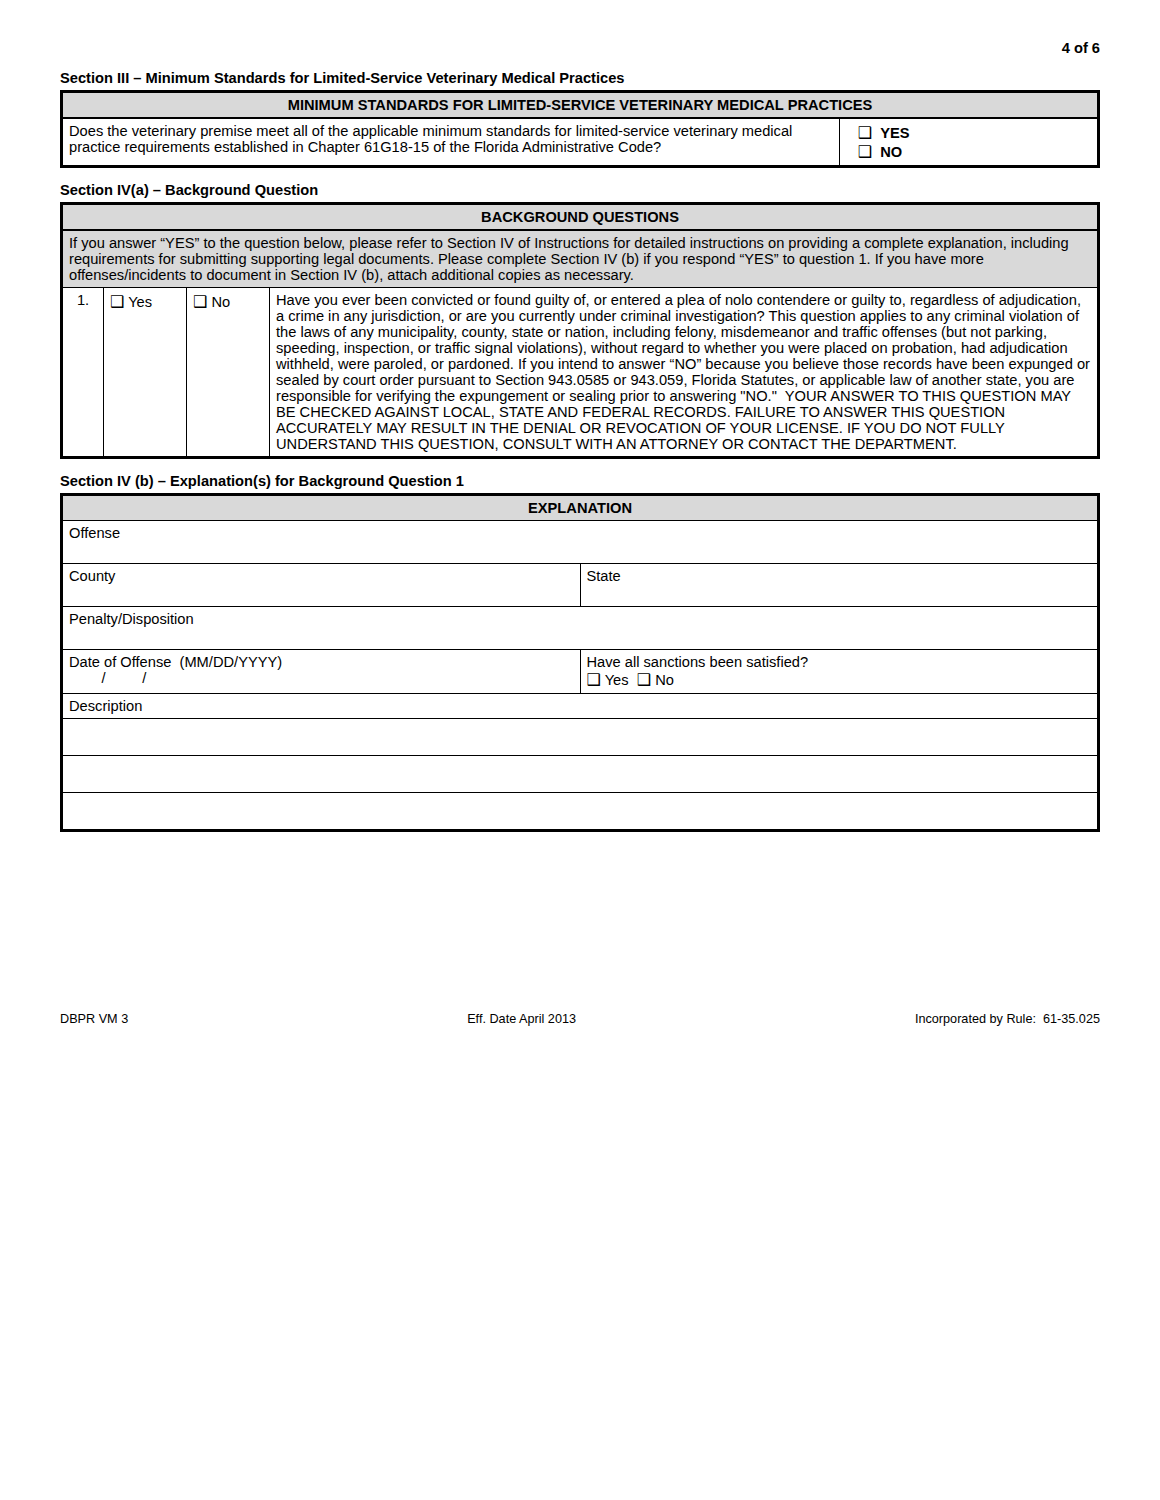4 of 6
Section III – Minimum Standards for Limited-Service Veterinary Medical Practices
| MINIMUM STANDARDS FOR LIMITED-SERVICE VETERINARY MEDICAL PRACTICES |
| Does the veterinary premise meet all of the applicable minimum standards for limited-service veterinary medical practice requirements established in Chapter 61G18-15 of the Florida Administrative Code? | ❑ YES ❑ NO |
Section IV(a) – Background Question
| BACKGROUND QUESTIONS |
| If you answer “YES” to the question below, please refer to Section IV of Instructions for detailed instructions on providing a complete explanation, including requirements for submitting supporting legal documents. Please complete Section IV (b) if you respond “YES” to question 1. If you have more offenses/incidents to document in Section IV (b), attach additional copies as necessary. |
| 1. | ❑ Yes | ❑ No | Have you ever been convicted or found guilty of, or entered a plea of nolo contendere or guilty to, regardless of adjudication, a crime in any jurisdiction, or are you currently under criminal investigation? This question applies to any criminal violation of the laws of any municipality, county, state or nation, including felony, misdemeanor and traffic offenses (but not parking, speeding, inspection, or traffic signal violations), without regard to whether you were placed on probation, had adjudication withheld, were paroled, or pardoned. If you intend to answer “NO” because you believe those records have been expunged or sealed by court order pursuant to Section 943.0585 or 943.059, Florida Statutes, or applicable law of another state, you are responsible for verifying the expungement or sealing prior to answering "NO." YOUR ANSWER TO THIS QUESTION MAY BE CHECKED AGAINST LOCAL, STATE AND FEDERAL RECORDS. FAILURE TO ANSWER THIS QUESTION ACCURATELY MAY RESULT IN THE DENIAL OR REVOCATION OF YOUR LICENSE. IF YOU DO NOT FULLY UNDERSTAND THIS QUESTION, CONSULT WITH AN ATTORNEY OR CONTACT THE DEPARTMENT. |
Section IV (b) – Explanation(s) for Background Question 1
| EXPLANATION |
| Offense |
| County | State |
| Penalty/Disposition |
| Date of Offense (MM/DD/YYYY) / / | Have all sanctions been satisfied? ❑ Yes ❑ No |
| Description |
DBPR VM 3 Eff. Date April 2013 Incorporated by Rule: 61-35.025